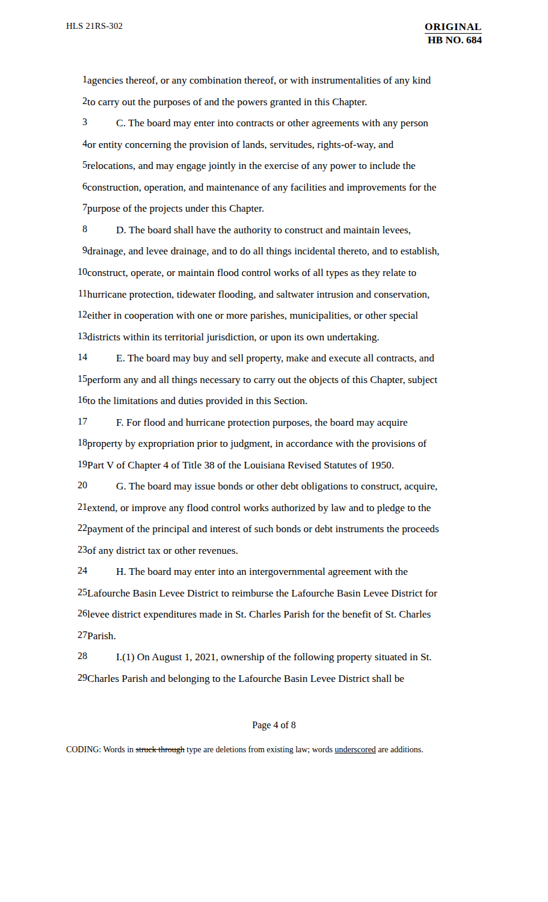HLS 21RS-302
ORIGINAL
HB NO. 684
| 1 | agencies thereof, or any combination thereof, or with instrumentalities of any kind |
| 2 | to carry out the purposes of and the powers granted in this Chapter. |
| 3 | C. The board may enter into contracts or other agreements with any person |
| 4 | or entity concerning the provision of lands, servitudes, rights-of-way, and |
| 5 | relocations, and may engage jointly in the exercise of any power to include the |
| 6 | construction, operation, and maintenance of any facilities and improvements for the |
| 7 | purpose of the projects under this Chapter. |
| 8 | D. The board shall have the authority to construct and maintain levees, |
| 9 | drainage, and levee drainage, and to do all things incidental thereto, and to establish, |
| 10 | construct, operate, or maintain flood control works of all types as they relate to |
| 11 | hurricane protection, tidewater flooding, and saltwater intrusion and conservation, |
| 12 | either in cooperation with one or more parishes, municipalities, or other special |
| 13 | districts within its territorial jurisdiction, or upon its own undertaking. |
| 14 | E. The board may buy and sell property, make and execute all contracts, and |
| 15 | perform any and all things necessary to carry out the objects of this Chapter, subject |
| 16 | to the limitations and duties provided in this Section. |
| 17 | F. For flood and hurricane protection purposes, the board may acquire |
| 18 | property by expropriation prior to judgment, in accordance with the provisions of |
| 19 | Part V of Chapter 4 of Title 38 of the Louisiana Revised Statutes of 1950. |
| 20 | G. The board may issue bonds or other debt obligations to construct, acquire, |
| 21 | extend, or improve any flood control works authorized by law and to pledge to the |
| 22 | payment of the principal and interest of such bonds or debt instruments the proceeds |
| 23 | of any district tax or other revenues. |
| 24 | H. The board may enter into an intergovernmental agreement with the |
| 25 | Lafourche Basin Levee District to reimburse the Lafourche Basin Levee District for |
| 26 | levee district expenditures made in St. Charles Parish for the benefit of St. Charles |
| 27 | Parish. |
| 28 | I.(1) On August 1, 2021, ownership of the following property situated in St. |
| 29 | Charles Parish and belonging to the Lafourche Basin Levee District shall be |
Page 4 of 8
CODING: Words in struck through type are deletions from existing law; words underscored are additions.